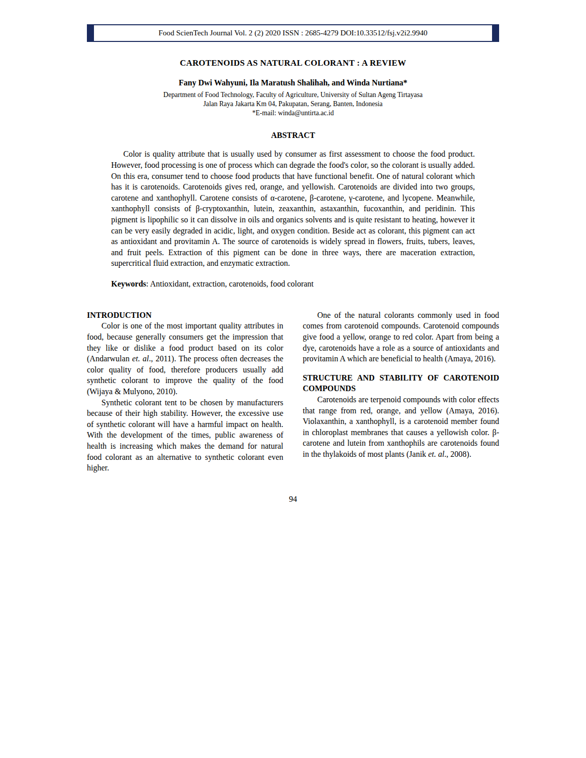Food ScienTech Journal Vol. 2 (2) 2020 ISSN : 2685-4279 DOI:10.33512/fsj.v2i2.9940
Carotenoids as Natural Colorant : A Review
Fany Dwi Wahyuni, Ila Maratush Shalihah, and Winda Nurtiana*
Department of Food Technology, Faculty of Agriculture, University of Sultan Ageng Tirtayasa
Jalan Raya Jakarta Km 04, Pakupatan, Serang, Banten, Indonesia
*E-mail: winda@untirta.ac.id
Abstract
Color is quality attribute that is usually used by consumer as first assessment to choose the food product. However, food processing is one of process which can degrade the food's color, so the colorant is usually added. On this era, consumer tend to choose food products that have functional benefit. One of natural colorant which has it is carotenoids. Carotenoids gives red, orange, and yellowish. Carotenoids are divided into two groups, carotene and xanthophyll. Carotene consists of α-carotene, β-carotene, γ-carotene, and lycopene. Meanwhile, xanthophyll consists of β-cryptoxanthin, lutein, zeaxanthin, astaxanthin, fucoxanthin, and peridinin. This pigment is lipophilic so it can dissolve in oils and organics solvents and is quite resistant to heating, however it can be very easily degraded in acidic, light, and oxygen condition. Beside act as colorant, this pigment can act as antioxidant and provitamin A. The source of carotenoids is widely spread in flowers, fruits, tubers, leaves, and fruit peels. Extraction of this pigment can be done in three ways, there are maceration extraction, supercritical fluid extraction, and enzymatic extraction.
Keywords: Antioxidant, extraction, carotenoids, food colorant
Introduction
Color is one of the most important quality attributes in food, because generally consumers get the impression that they like or dislike a food product based on its color (Andarwulan et. al., 2011). The process often decreases the color quality of food, therefore producers usually add synthetic colorant to improve the quality of the food (Wijaya & Mulyono, 2010).
Synthetic colorant tent to be chosen by manufacturers because of their high stability. However, the excessive use of synthetic colorant will have a harmful impact on health. With the development of the times, public awareness of health is increasing which makes the demand for natural food colorant as an alternative to synthetic colorant even higher.
One of the natural colorants commonly used in food comes from carotenoid compounds. Carotenoid compounds give food a yellow, orange to red color. Apart from being a dye, carotenoids have a role as a source of antioxidants and provitamin A which are beneficial to health (Amaya, 2016).
Structure and Stability of Carotenoid Compounds
Carotenoids are terpenoid compounds with color effects that range from red, orange, and yellow (Amaya, 2016). Violaxanthin, a xanthophyll, is a carotenoid member found in chloroplast membranes that causes a yellowish color. β-carotene and lutein from xanthophils are carotenoids found in the thylakoids of most plants (Janik et. al., 2008).
94